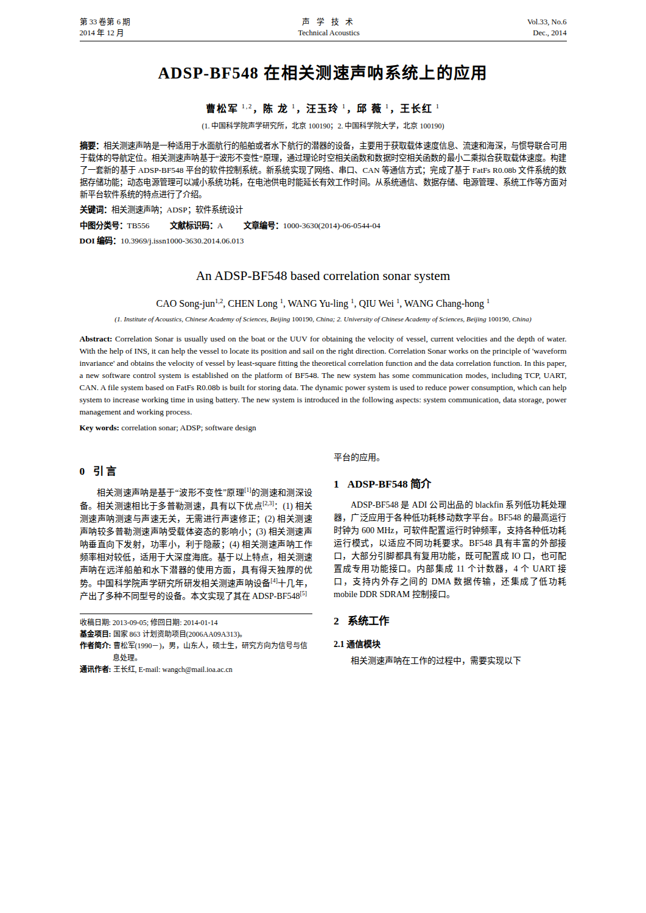第 33 卷第 6 期
2014 年 12 月
声 学 技 术
Technical Acoustics
Vol.33, No.6
Dec., 2014
ADSP-BF548 在相关测速声呐系统上的应用
曹松军 1,2，陈 龙 1，汪玉玲 1，邱 薇 1，王长红 1
(1. 中国科学院声学研究所，北京 100190；2. 中国科学院大学，北京 100190)
摘要：相关测速声呐是一种适用于水面航行的船舶或者水下航行的潜器的设备，主要用于获取载体速度信息、流速和海深，与惯导联合可用于载体的导航定位。相关测速声呐基于“波形不变性”原理，通过理论时空相关函数和数据时空相关函数的最小二乘拟合获取载体速度。构建了一套新的基于 ADSP-BF548 平台的软件控制系统。新系统实现了网络、串口、CAN 等通信方式；完成了基于 FatFs R0.08b 文件系统的数据存储功能；动态电源管理可以减小系统功耗，在电池供电时能延长有效工作时间。从系统通信、数据存储、电源管理、系统工作等方面对新平台软件系统的特点进行了介绍。
关键词：相关测速声呐；ADSP；软件系统设计
中图分类号：TB556 文献标识码：A 文章编号：1000-3630(2014)-06-0544-04
DOI 编码：10.3969/j.issn1000-3630.2014.06.013
An ADSP-BF548 based correlation sonar system
CAO Song-jun1,2, CHEN Long 1, WANG Yu-ling 1, QIU Wei 1, WANG Chang-hong 1
(1. Institute of Acoustics, Chinese Academy of Sciences, Beijing 100190, China; 2. University of Chinese Academy of Sciences, Beijing 100190, China)
Abstract: Correlation Sonar is usually used on the boat or the UUV for obtaining the velocity of vessel, current velocities and the depth of water. With the help of INS, it can help the vessel to locate its position and sail on the right direction. Correlation Sonar works on the principle of 'waveform invariance' and obtains the velocity of vessel by least-square fitting the theoretical correlation function and the data correlation function. In this paper, a new software control system is established on the platform of BF548. The new system has some communication modes, including TCP, UART, CAN. A file system based on FatFs R0.08b is built for storing data. The dynamic power system is used to reduce power consumption, which can help system to increase working time in using battery. The new system is introduced in the following aspects: system communication, data storage, power management and working process.
Key words: correlation sonar; ADSP; software design
0引 言
相关测速声呐是基于“波形不变性”原理[1]的测速和测深设备。相关测速相比于多普勒测速，具有以下优点[2,3]：(1) 相关测速声呐测速与声速无关，无需进行声速修正；(2) 相关测速声呐较多普勒测速声呐受载体姿态的影响小；(3) 相关测速声呐垂直向下发射，功率小，利于隐蔽；(4) 相关测速声呐工作频率相对较低，适用于大深度海底。基于以上特点，相关测速声呐在远洋船舶和水下潜器的使用方面，具有得天独厚的优势。中国科学院声学研究所研发相关测速声呐设备[4]十几年，产出了多种不同型号的设备。本文实现了其在 ADSP-BF548[5]
收稿日期: 2013-09-05; 修回日期: 2014-01-14
基金项目: 国家 863 计划资助项目(2006AA09A313)。
作者简介: 曹松军(1990－)，男，山东人，硕士生，研究方向为信号与信
息处理。
通讯作者: 王长红, E-mail: wangch@mail.ioa.ac.cn
平台的应用。
1 ADSP-BF548 简介
ADSP-BF548 是 ADI 公司出品的 blackfin 系列低功耗处理器，广泛应用于各种低功耗移动数字平台。BF548 的最高运行时钟为 600 MHz，可软件配置运行时钟频率，支持各种低功耗运行模式，以适应不同功耗要求。BF548 具有丰富的外部接口，大部分引脚都具有复用功能，既可配置成 IO 口，也可配置成专用功能接口。内部集成 11 个计数器，4 个 UART 接口，支持内外存之间的 DMA 数据传输，还集成了低功耗 mobile DDR SDRAM 控制接口。
2系统工作
2.1 通信模块
相关测速声呐在工作的过程中，需要实现以下